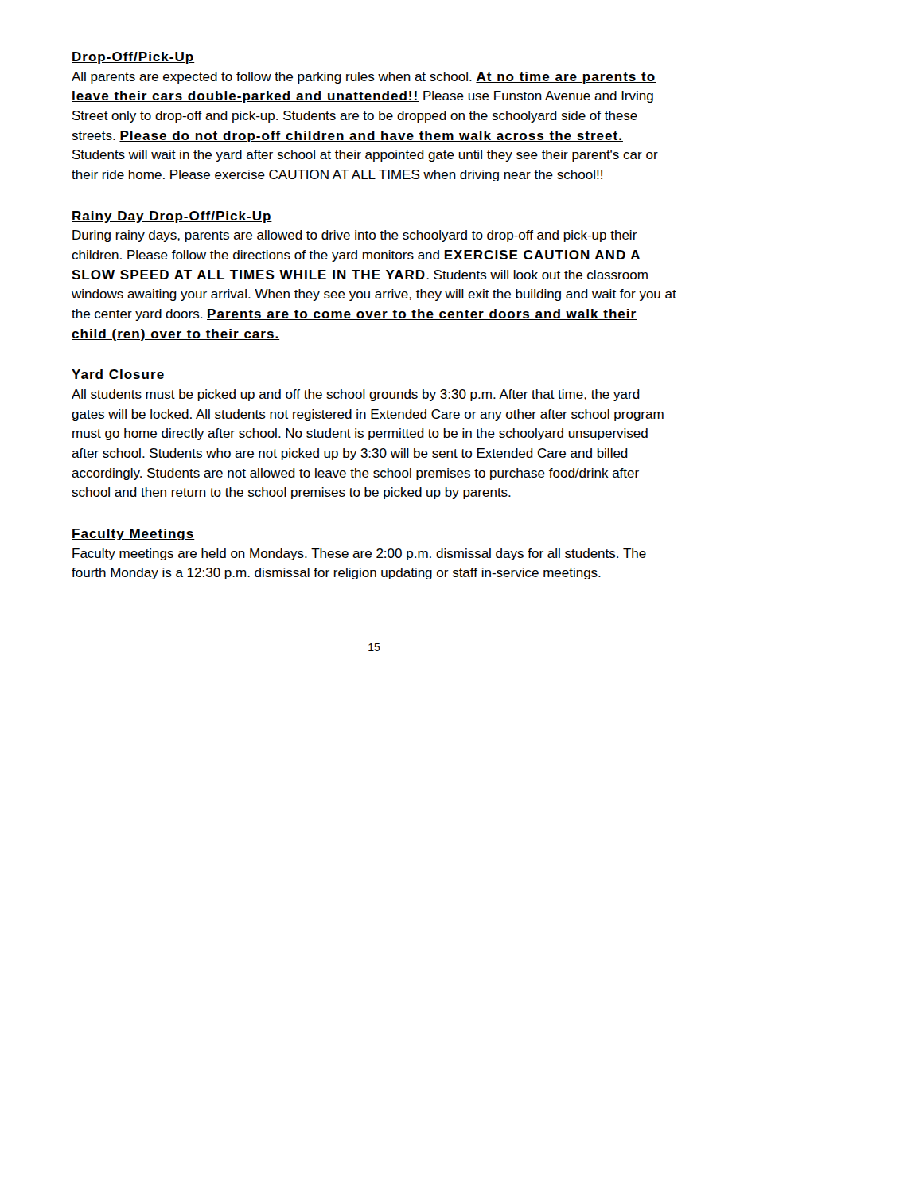Drop-Off/Pick-Up
All parents are expected to follow the parking rules when at school. At no time are parents to leave their cars double-parked and unattended!! Please use Funston Avenue and Irving Street only to drop-off and pick-up. Students are to be dropped on the schoolyard side of these streets. Please do not drop-off children and have them walk across the street. Students will wait in the yard after school at their appointed gate until they see their parent's car or their ride home. Please exercise CAUTION AT ALL TIMES when driving near the school!!
Rainy Day Drop-Off/Pick-Up
During rainy days, parents are allowed to drive into the schoolyard to drop-off and pick-up their children. Please follow the directions of the yard monitors and EXERCISE CAUTION AND A SLOW SPEED AT ALL TIMES WHILE IN THE YARD. Students will look out the classroom windows awaiting your arrival. When they see you arrive, they will exit the building and wait for you at the center yard doors. Parents are to come over to the center doors and walk their child (ren) over to their cars.
Yard Closure
All students must be picked up and off the school grounds by 3:30 p.m. After that time, the yard gates will be locked. All students not registered in Extended Care or any other after school program must go home directly after school. No student is permitted to be in the schoolyard unsupervised after school. Students who are not picked up by 3:30 will be sent to Extended Care and billed accordingly. Students are not allowed to leave the school premises to purchase food/drink after school and then return to the school premises to be picked up by parents.
Faculty Meetings
Faculty meetings are held on Mondays. These are 2:00 p.m. dismissal days for all students. The fourth Monday is a 12:30 p.m. dismissal for religion updating or staff in-service meetings.
15